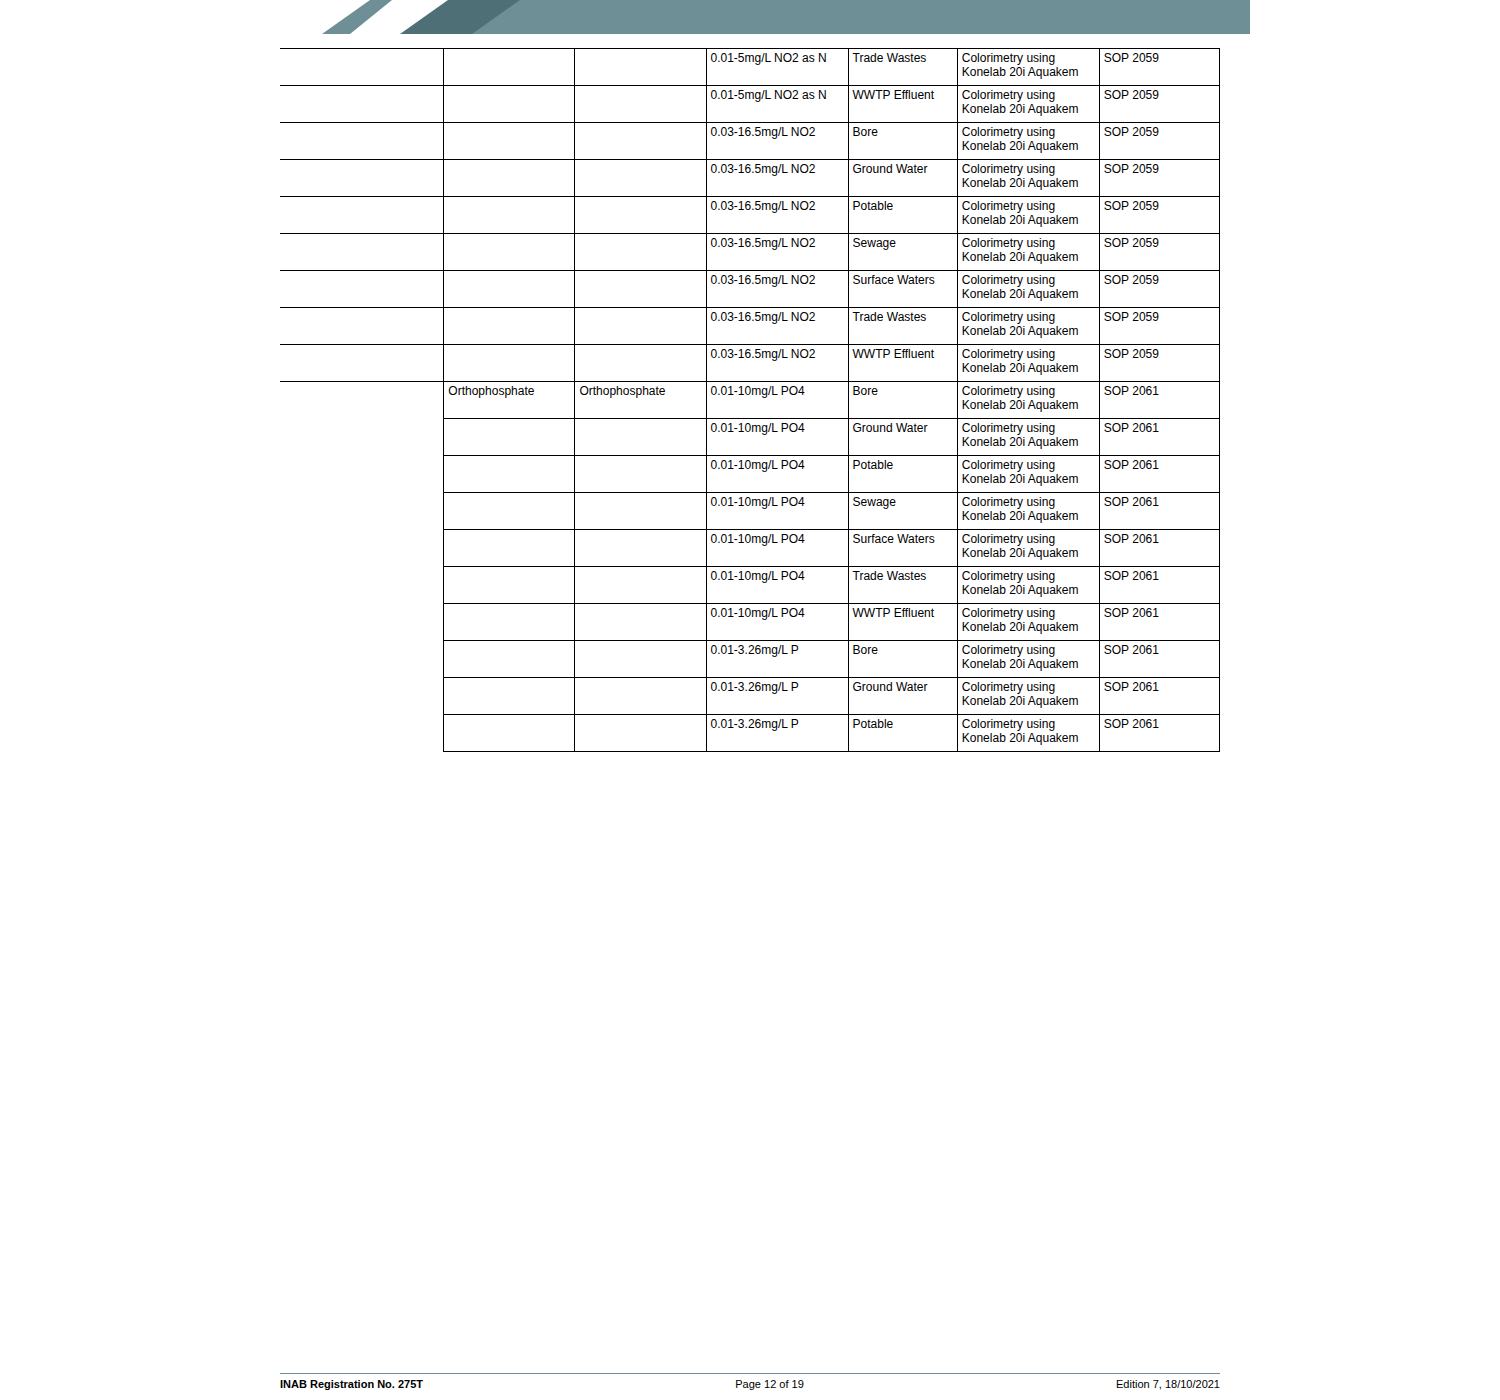| | | | 0.01-5mg/L NO2 as N | Trade Wastes | Colorimetry using Konelab 20i Aquakem | SOP 2059 |
| | | | 0.01-5mg/L NO2 as N | WWTP Effluent | Colorimetry using Konelab 20i Aquakem | SOP 2059 |
| | | | 0.03-16.5mg/L NO2 | Bore | Colorimetry using Konelab 20i Aquakem | SOP 2059 |
| | | | 0.03-16.5mg/L NO2 | Ground Water | Colorimetry using Konelab 20i Aquakem | SOP 2059 |
| | | | 0.03-16.5mg/L NO2 | Potable | Colorimetry using Konelab 20i Aquakem | SOP 2059 |
| | | | 0.03-16.5mg/L NO2 | Sewage | Colorimetry using Konelab 20i Aquakem | SOP 2059 |
| | | | 0.03-16.5mg/L NO2 | Surface Waters | Colorimetry using Konelab 20i Aquakem | SOP 2059 |
| | | | 0.03-16.5mg/L NO2 | Trade Wastes | Colorimetry using Konelab 20i Aquakem | SOP 2059 |
| | | | 0.03-16.5mg/L NO2 | WWTP Effluent | Colorimetry using Konelab 20i Aquakem | SOP 2059 |
| | Orthophosphate | Orthophosphate | 0.01-10mg/L PO4 | Bore | Colorimetry using Konelab 20i Aquakem | SOP 2061 |
| | | | 0.01-10mg/L PO4 | Ground Water | Colorimetry using Konelab 20i Aquakem | SOP 2061 |
| | | | 0.01-10mg/L PO4 | Potable | Colorimetry using Konelab 20i Aquakem | SOP 2061 |
| | | | 0.01-10mg/L PO4 | Sewage | Colorimetry using Konelab 20i Aquakem | SOP 2061 |
| | | | 0.01-10mg/L PO4 | Surface Waters | Colorimetry using Konelab 20i Aquakem | SOP 2061 |
| | | | 0.01-10mg/L PO4 | Trade Wastes | Colorimetry using Konelab 20i Aquakem | SOP 2061 |
| | | | 0.01-10mg/L PO4 | WWTP Effluent | Colorimetry using Konelab 20i Aquakem | SOP 2061 |
| | | | 0.01-3.26mg/L P | Bore | Colorimetry using Konelab 20i Aquakem | SOP 2061 |
| | | | 0.01-3.26mg/L P | Ground Water | Colorimetry using Konelab 20i Aquakem | SOP 2061 |
| | | | 0.01-3.26mg/L P | Potable | Colorimetry using Konelab 20i Aquakem | SOP 2061 |
INAB Registration No. 275T
Page 12 of 19
Edition 7, 18/10/2021